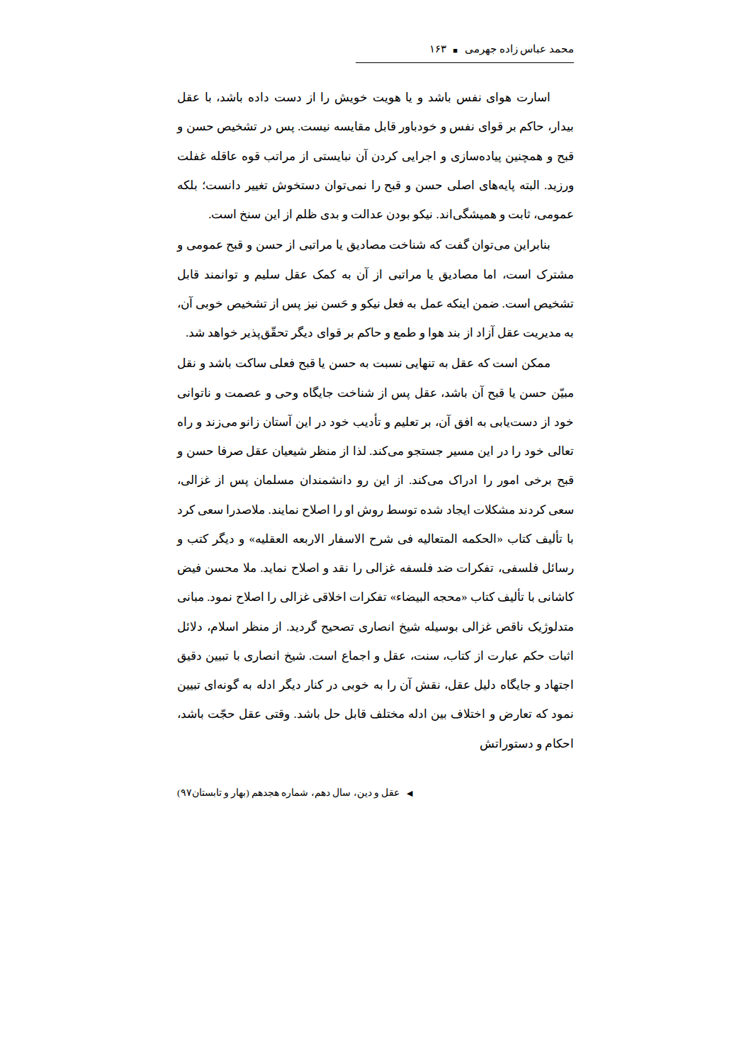محمد عباس زاده جهرمی ■ ۱۶۳
اسارت هوای نفس باشد و یا هویت خویش را از دست داده باشد، با عقل بیدار، حاکم بر قوای نفس و خودباور قابل مقایسه نیست. پس در تشخیص حسن و قبح و همچنین پیاده‌سازی و اجرایی کردن آن نبایستی از مراتب قوه عاقله غفلت ورزید. البته پایه‌های اصلی حسن و قبح را نمی‌توان دستخوش تغییر دانست؛ بلکه عمومی، ثابت و همیشگی‌اند. نیکو بودن عدالت و بدی ظلم از این سنخ است.
بنابراین می‌توان گفت که شناخت مصادیق یا مراتبی از حسن و قبح عمومی و مشترک است، اما مصادیق یا مراتبی از آن به کمک عقل سلیم و توانمند قابل تشخیص است. ضمن اینکه عمل به فعل نیکو و حَسن نیز پس از تشخیص خوبی آن، به مدیریت عقل آزاد از بند هوا و طمع و حاکم بر قوای دیگر تحقّق‌پذیر خواهد شد.
ممکن است که عقل به تنهایی نسبت به حسن یا قبح فعلی ساکت باشد و نقل مبیّن حسن یا قبح آن باشد، عقل پس از شناخت جایگاه وحی و عصمت و ناتوانی خود از دست‌یابی به افق آن، بر تعلیم و تأدیب خود در این آستان زانو می‌زند و راه تعالی خود را در این مسیر جستجو می‌کند. لذا از منظر شیعیان عقل صرفا حسن و قبح برخی امور را ادراک می‌کند. از این رو دانشمندان مسلمان پس از غزالی، سعی کردند مشکلات ایجاد شده توسط روش او را اصلاح نمایند. ملاصدرا سعی کرد با تألیف کتاب «الحکمه المتعالیه فی شرح الاسفار الاربعه العقلیه» و دیگر کتب و رسائل فلسفی، تفکرات ضد فلسفه غزالی را نقد و اصلاح نماید. ملا محسن فیض کاشانی با تألیف کتاب «محجه البیضاء» تفکرات اخلاقی غزالی را اصلاح نمود. مبانی متدلوژیک ناقص غزالی بوسیله شیخ انصاری تصحیح گردید. از منظر اسلام، دلائل اثبات حکم عبارت از کتاب، سنت، عقل و اجماع است. شیخ انصاری با تبیین دقیق اجتهاد و جایگاه دلیل عقل، نقش آن را به خوبی در کنار دیگر ادله به گونه‌ای تبیین نمود که تعارض و اختلاف بین ادله مختلف قابل حل باشد. وقتی عقل حجّت باشد، احکام و دستوراتش
◀ عقل و دین، سال دهم، شماره هجدهم (بهار و تابستان۹۷)